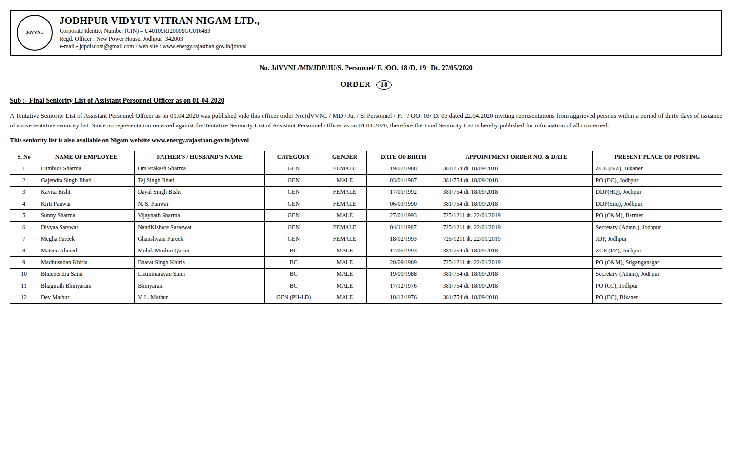JdVVNL
JODHPUR VIDYUT VITRAN NIGAM LTD.,
Corporate Identity Number (CIN) – U40109RJ2000SGC016483
Regd. Officer : New Power House, Jodhpur -342003
e-mail.- jdpdiscom@gmail.com / web site : www.energy.rajasthan.gov.in/jdvvnl
No. JdVVNL/MD/JDP/JU/S. Personnel/ F. /OO. 18 /D. 19 Dt. 27/05/2020
ORDER 18
Sub :- Final Seniority List of Assistant Personnel Officer as on 01-04-2020
A Tentative Seniority List of Assistant Personnel Officer as on 01.04.2020 was published vide this officer order No.JdVVNL / MD / Ju. / S: Personnel / F: / OO: 03/ D: 03 dated 22.04.2020 inviting representations from aggrieved persons within a period of thirty days of issuance of above tentative seniority list. Since no representation received against the Tentative Seniority List of Assistant Personnel Officer as on 01.04.2020, therefore the Final Seniority List is hereby published for information of all concerned.
This seniority list is also available on Nigam website www.energy.rajasthan.gov.in/jdvvnl
| S. No | NAME OF EMPLOYEE | FATHER'S / HUSBAND'S NAME | CATEGORY | GENDER | DATE OF BIRTH | APPOINTMENT ORDER NO. & DATE | PRESENT PLACE OF POSTING |
| --- | --- | --- | --- | --- | --- | --- | --- |
| 1 | Lumbica Sharma | Om Prakash Sharma | GEN | FEMALE | 19/07/1988 | 381/754 dt. 18/09/2018 | ZCE (B/Z), Bikaner |
| 2 | Gajendra Singh Bhati | Tej Singh Bhati | GEN | MALE | 03/01/1987 | 381/754 dt. 18/09/2018 | PO (DC), Jodhpur |
| 3 | Kavita Bisht | Dayal Singh Bisht | GEN | FEMALE | 17/01/1992 | 381/754 dt. 18/09/2018 | DDP(HQ), Jodhpur |
| 4 | Kirti Panwar | N. S. Panwar | GEN | FEMALE | 06/03/1990 | 381/754 dt. 18/09/2018 | DDP(Enq), Jodhpur |
| 5 | Sunny Sharma | Vijaynath Sharma | GEN | MALE | 27/01/1993 | 725/1211 dt. 22/01/2019 | PO (O&M), Barmer |
| 6 | Divyaa Sarswat | NandKishore Saraswat | GEN | FEMALE | 04/11/1987 | 725/1211 dt. 22/01/2019 | Secretary (Admn.), Jodhpur |
| 7 | Megha Pareek | Ghanshyam Pareek | GEN | FEMALE | 18/02/1993 | 725/1211 dt. 22/01/2019 | JDP, Jodhpur |
| 8 | Mateen Ahmed | Mohd. Muslim Qasmi | BC | MALE | 17/05/1993 | 381/754 dt. 18/09/2018 | ZCE (J/Z), Jodhpur |
| 9 | Madhusudan Khiria | Bharat Singh Khiria | BC | MALE | 20/09/1989 | 725/1211 dt. 22/01/2019 | PO (O&M), Sriganganagar |
| 10 | Bhuependra Saini | Laxminarayan Saini | BC | MALE | 19/09/1988 | 381/754 dt. 18/09/2018 | Secretary (Admn), Jodhpur |
| 11 | Bhagirath Bhinyaram | Bhinyaram | BC | MALE | 17/12/1976 | 381/754 dt. 18/09/2018 | PO (CC), Jodhpur |
| 12 | Dev Mathur | V. L. Mathur | GEN (PH-LD) | MALE | 10/12/1976 | 381/754 dt. 18/09/2018 | PO (DC), Bikaner |